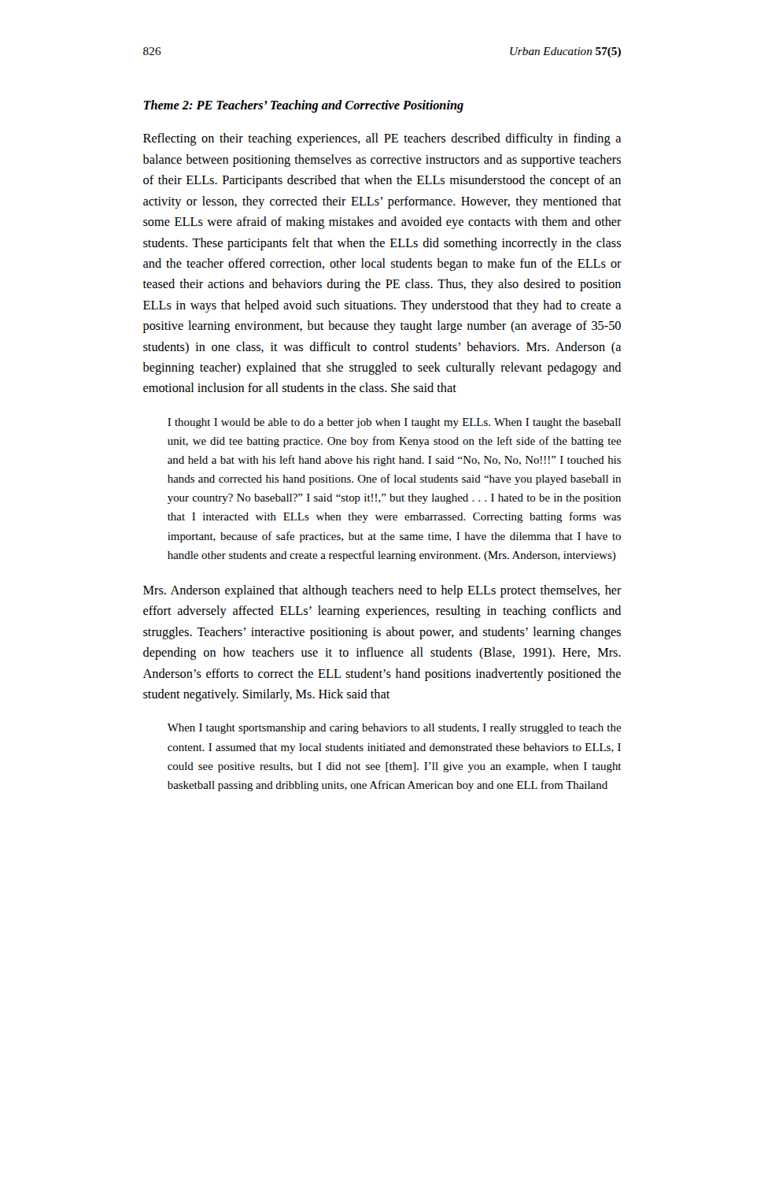826 Urban Education 57(5)
Theme 2: PE Teachers’ Teaching and Corrective Positioning
Reflecting on their teaching experiences, all PE teachers described difficulty in finding a balance between positioning themselves as corrective instructors and as supportive teachers of their ELLs. Participants described that when the ELLs misunderstood the concept of an activity or lesson, they corrected their ELLs’ performance. However, they mentioned that some ELLs were afraid of making mistakes and avoided eye contacts with them and other students. These participants felt that when the ELLs did something incorrectly in the class and the teacher offered correction, other local students began to make fun of the ELLs or teased their actions and behaviors during the PE class. Thus, they also desired to position ELLs in ways that helped avoid such situations. They understood that they had to create a positive learning environment, but because they taught large number (an average of 35-50 students) in one class, it was difficult to control students’ behaviors. Mrs. Anderson (a beginning teacher) explained that she struggled to seek culturally relevant pedagogy and emotional inclusion for all students in the class. She said that
I thought I would be able to do a better job when I taught my ELLs. When I taught the baseball unit, we did tee batting practice. One boy from Kenya stood on the left side of the batting tee and held a bat with his left hand above his right hand. I said “No, No, No, No!!!” I touched his hands and corrected his hand positions. One of local students said “have you played baseball in your country? No baseball?” I said “stop it!!,” but they laughed . . . I hated to be in the position that I interacted with ELLs when they were embarrassed. Correcting batting forms was important, because of safe practices, but at the same time, I have the dilemma that I have to handle other students and create a respectful learning environment. (Mrs. Anderson, interviews)
Mrs. Anderson explained that although teachers need to help ELLs protect themselves, her effort adversely affected ELLs’ learning experiences, resulting in teaching conflicts and struggles. Teachers’ interactive positioning is about power, and students’ learning changes depending on how teachers use it to influence all students (Blase, 1991). Here, Mrs. Anderson’s efforts to correct the ELL student’s hand positions inadvertently positioned the student negatively. Similarly, Ms. Hick said that
When I taught sportsmanship and caring behaviors to all students, I really struggled to teach the content. I assumed that my local students initiated and demonstrated these behaviors to ELLs, I could see positive results, but I did not see [them]. I’ll give you an example, when I taught basketball passing and dribbling units, one African American boy and one ELL from Thailand